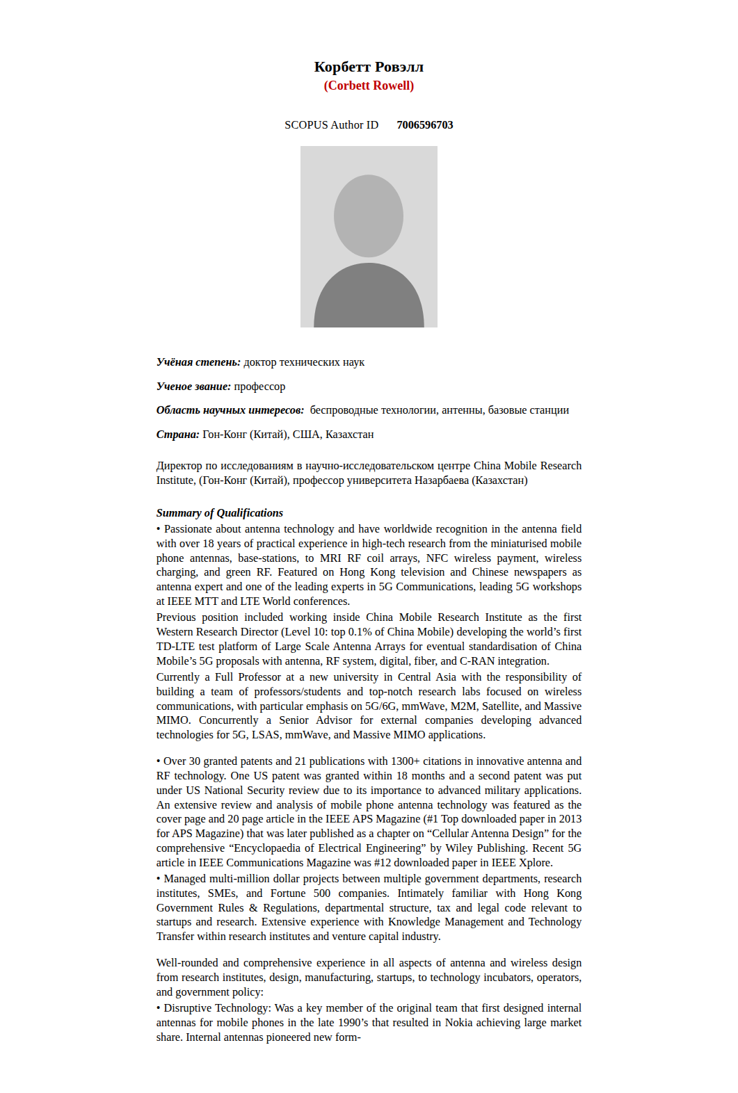Корбетт Ровэлл
(Corbett Rowell)
SCOPUS Author ID 7006596703
Учёная степень: доктор технических наук
Ученое звание: профессор
Область научных интересов: беспроводные технологии, антенны, базовые станции
Страна: Гон-Конг (Китай), США, Казахстан
Директор по исследованиям в научно-исследовательском центре China Mobile Research Institute, (Гон-Конг (Китай), профессор университета Назарбаева (Казахстан)
Summary of Qualifications
• Passionate about antenna technology and have worldwide recognition in the antenna field with over 18 years of practical experience in high-tech research from the miniaturised mobile phone antennas, base-stations, to MRI RF coil arrays, NFC wireless payment, wireless charging, and green RF. Featured on Hong Kong television and Chinese newspapers as antenna expert and one of the leading experts in 5G Communications, leading 5G workshops at IEEE MTT and LTE World conferences.
Previous position included working inside China Mobile Research Institute as the first Western Research Director (Level 10: top 0.1% of China Mobile) developing the world’s first TD-LTE test platform of Large Scale Antenna Arrays for eventual standardisation of China Mobile’s 5G proposals with antenna, RF system, digital, fiber, and C-RAN integration.
Currently a Full Professor at a new university in Central Asia with the responsibility of building a team of professors/students and top-notch research labs focused on wireless communications, with particular emphasis on 5G/6G, mmWave, M2M, Satellite, and Massive MIMO. Concurrently a Senior Advisor for external companies developing advanced technologies for 5G, LSAS, mmWave, and Massive MIMO applications.
• Over 30 granted patents and 21 publications with 1300+ citations in innovative antenna and RF technology. One US patent was granted within 18 months and a second patent was put under US National Security review due to its importance to advanced military applications. An extensive review and analysis of mobile phone antenna technology was featured as the cover page and 20 page article in the IEEE APS Magazine (#1 Top downloaded paper in 2013 for APS Magazine) that was later published as a chapter on “Cellular Antenna Design” for the comprehensive “Encyclopaedia of Electrical Engineering” by Wiley Publishing. Recent 5G article in IEEE Communications Magazine was #12 downloaded paper in IEEE Xplore.
• Managed multi-million dollar projects between multiple government departments, research institutes, SMEs, and Fortune 500 companies. Intimately familiar with Hong Kong Government Rules & Regulations, departmental structure, tax and legal code relevant to startups and research. Extensive experience with Knowledge Management and Technology Transfer within research institutes and venture capital industry.
Well-rounded and comprehensive experience in all aspects of antenna and wireless design from research institutes, design, manufacturing, startups, to technology incubators, operators, and government policy:
• Disruptive Technology: Was a key member of the original team that first designed internal antennas for mobile phones in the late 1990’s that resulted in Nokia achieving large market share. Internal antennas pioneered new form-